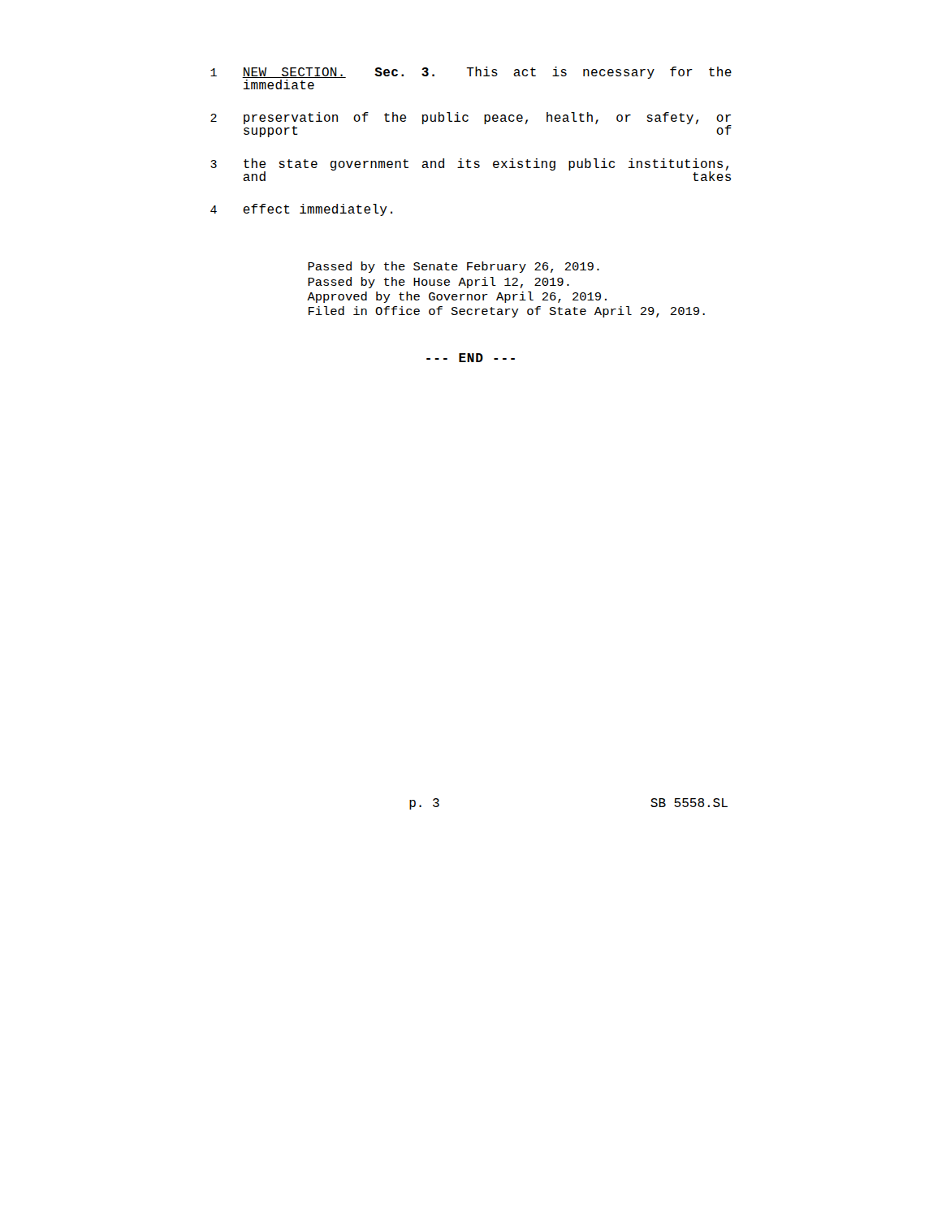1 NEW SECTION. Sec. 3. This act is necessary for the immediate
2 preservation of the public peace, health, or safety, or support of
3 the state government and its existing public institutions, and takes
4 effect immediately.
Passed by the Senate February 26, 2019. Passed by the House April 12, 2019. Approved by the Governor April 26, 2019. Filed in Office of Secretary of State April 29, 2019.
--- END ---
p. 3 SB 5558.SL